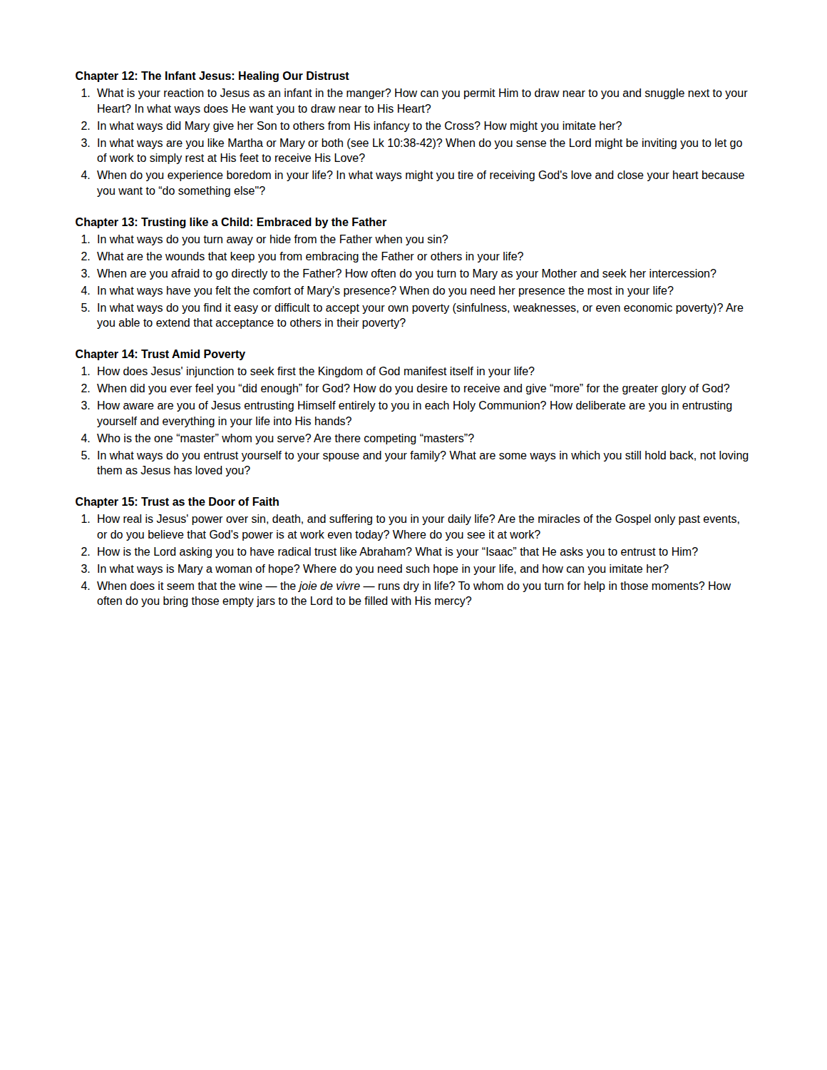Chapter 12: The Infant Jesus: Healing Our Distrust
What is your reaction to Jesus as an infant in the manger? How can you permit Him to draw near to you and snuggle next to your Heart? In what ways does He want you to draw near to His Heart?
In what ways did Mary give her Son to others from His infancy to the Cross? How might you imitate her?
In what ways are you like Martha or Mary or both (see Lk 10:38-42)? When do you sense the Lord might be inviting you to let go of work to simply rest at His feet to receive His Love?
When do you experience boredom in your life? In what ways might you tire of receiving God's love and close your heart because you want to “do something else"?
Chapter 13: Trusting like a Child: Embraced by the Father
In what ways do you turn away or hide from the Father when you sin?
What are the wounds that keep you from embracing the Father or others in your life?
When are you afraid to go directly to the Father? How often do you turn to Mary as your Mother and seek her intercession?
In what ways have you felt the comfort of Mary's presence? When do you need her presence the most in your life?
In what ways do you find it easy or difficult to accept your own poverty (sinfulness, weaknesses, or even economic poverty)? Are you able to extend that acceptance to others in their poverty?
Chapter 14: Trust Amid Poverty
How does Jesus' injunction to seek first the Kingdom of God manifest itself in your life?
When did you ever feel you “did enough” for God? How do you desire to receive and give “more” for the greater glory of God?
How aware are you of Jesus entrusting Himself entirely to you in each Holy Communion? How deliberate are you in entrusting yourself and everything in your life into His hands?
Who is the one “master” whom you serve? Are there competing “masters”?
In what ways do you entrust yourself to your spouse and your family? What are some ways in which you still hold back, not loving them as Jesus has loved you?
Chapter 15: Trust as the Door of Faith
How real is Jesus' power over sin, death, and suffering to you in your daily life? Are the miracles of the Gospel only past events, or do you believe that God's power is at work even today? Where do you see it at work?
How is the Lord asking you to have radical trust like Abraham? What is your “Isaac” that He asks you to entrust to Him?
In what ways is Mary a woman of hope? Where do you need such hope in your life, and how can you imitate her?
When does it seem that the wine — the joie de vivre — runs dry in life? To whom do you turn for help in those moments? How often do you bring those empty jars to the Lord to be filled with His mercy?